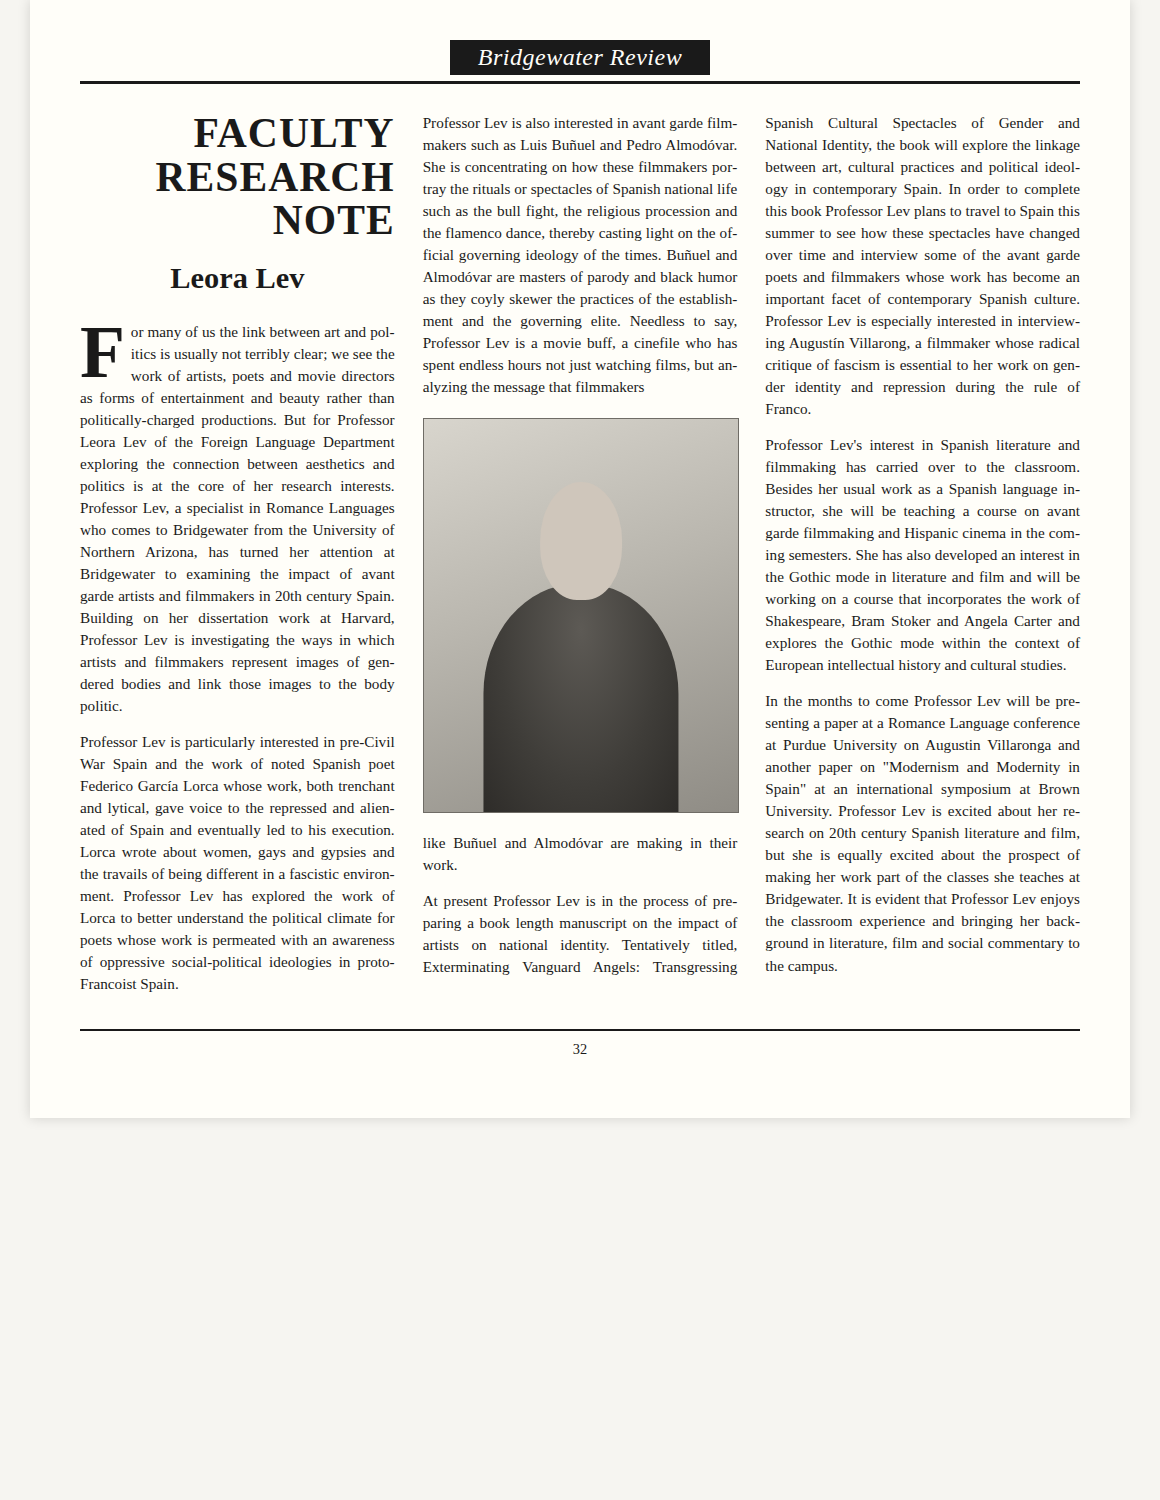Bridgewater Review
FACULTY RESEARCH NOTE
Leora Lev
For many of us the link between art and politics is usually not terribly clear; we see the work of artists, poets and movie directors as forms of entertainment and beauty rather than politically-charged productions. But for Professor Leora Lev of the Foreign Language Department exploring the connection between aesthetics and politics is at the core of her research interests. Professor Lev, a specialist in Romance Languages who comes to Bridgewater from the University of Northern Arizona, has turned her attention at Bridgewater to examining the impact of avant garde artists and filmmakers in 20th century Spain. Building on her dissertation work at Harvard, Professor Lev is investigating the ways in which artists and filmmakers represent images of gendered bodies and link those images to the body politic.
Professor Lev is particularly interested in pre-Civil War Spain and the work of noted Spanish poet Federico García Lorca whose work, both trenchant and lytical, gave voice to the repressed and alienated of Spain and eventually led to his execution. Lorca wrote about women, gays and gypsies and the travails of being different in a fascistic environment. Professor Lev has explored the work of Lorca to better understand the political climate for poets whose work is permeated with an awareness of oppressive social-political ideologies in proto-Francoist Spain.
Professor Lev is also interested in avant garde filmmakers such as Luis Buñuel and Pedro Almodóvar. She is concentrating on how these filmmakers portray the rituals or spectacles of Spanish national life such as the bull fight, the religious procession and the flamenco dance, thereby casting light on the official governing ideology of the times. Buñuel and Almodóvar are masters of parody and black humor as they coyly skewer the practices of the establishment and the governing elite. Needless to say, Professor Lev is a movie buff, a cinefile who has spent endless hours not just watching films, but analyzing the message that filmmakers
like Buñuel and Almodóvar are making in their work.
At present Professor Lev is in the process of preparing a book length manuscript on the impact of artists on national identity. Tentatively titled, Exterminating Vanguard Angels: Transgressing Spanish Cultural Spectacles of Gender and National Identity, the book will explore the linkage between art, cultural practices and political ideology in contemporary Spain. In order to complete this book Professor Lev plans to travel to Spain this summer to see how these spectacles have changed over time and interview some of the avant garde poets and filmmakers whose work has become an important facet of contemporary Spanish culture. Professor Lev is especially interested in interviewing Augustín Villarong, a filmmaker whose radical critique of fascism is essential to her work on gender identity and repression during the rule of Franco.
Professor Lev's interest in Spanish literature and filmmaking has carried over to the classroom. Besides her usual work as a Spanish language instructor, she will be teaching a course on avant garde filmmaking and Hispanic cinema in the coming semesters. She has also developed an interest in the Gothic mode in literature and film and will be working on a course that incorporates the work of Shakespeare, Bram Stoker and Angela Carter and explores the Gothic mode within the context of European intellectual history and cultural studies.
In the months to come Professor Lev will be presenting a paper at a Romance Language conference at Purdue University on Augustin Villaronga and another paper on "Modernism and Modernity in Spain" at an international symposium at Brown University. Professor Lev is excited about her research on 20th century Spanish literature and film, but she is equally excited about the prospect of making her work part of the classes she teaches at Bridgewater. It is evident that Professor Lev enjoys the classroom experience and bringing her background in literature, film and social commentary to the campus.
32